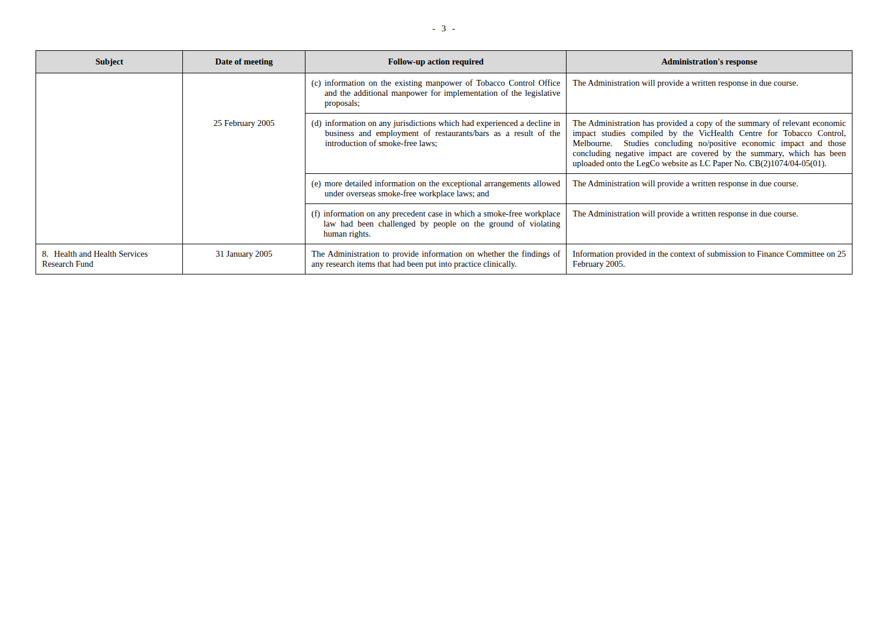- 3 -
| Subject | Date of meeting | Follow-up action required | Administration's response |
| --- | --- | --- | --- |
| | | (c) information on the existing manpower of Tobacco Control Office and the additional manpower for implementation of the legislative proposals; | The Administration will provide a written response in due course. |
| | 25 February 2005 | (d) information on any jurisdictions which had experienced a decline in business and employment of restaurants/bars as a result of the introduction of smoke-free laws; | The Administration has provided a copy of the summary of relevant economic impact studies compiled by the VicHealth Centre for Tobacco Control, Melbourne. Studies concluding no/positive economic impact and those concluding negative impact are covered by the summary, which has been uploaded onto the LegCo website as LC Paper No. CB(2)1074/04-05(01). |
| | | (e) more detailed information on the exceptional arrangements allowed under overseas smoke-free workplace laws; and | The Administration will provide a written response in due course. |
| | | (f) information on any precedent case in which a smoke-free workplace law had been challenged by people on the ground of violating human rights. | The Administration will provide a written response in due course. |
| 8. Health and Health Services Research Fund | 31 January 2005 | The Administration to provide information on whether the findings of any research items that had been put into practice clinically. | Information provided in the context of submission to Finance Committee on 25 February 2005. |